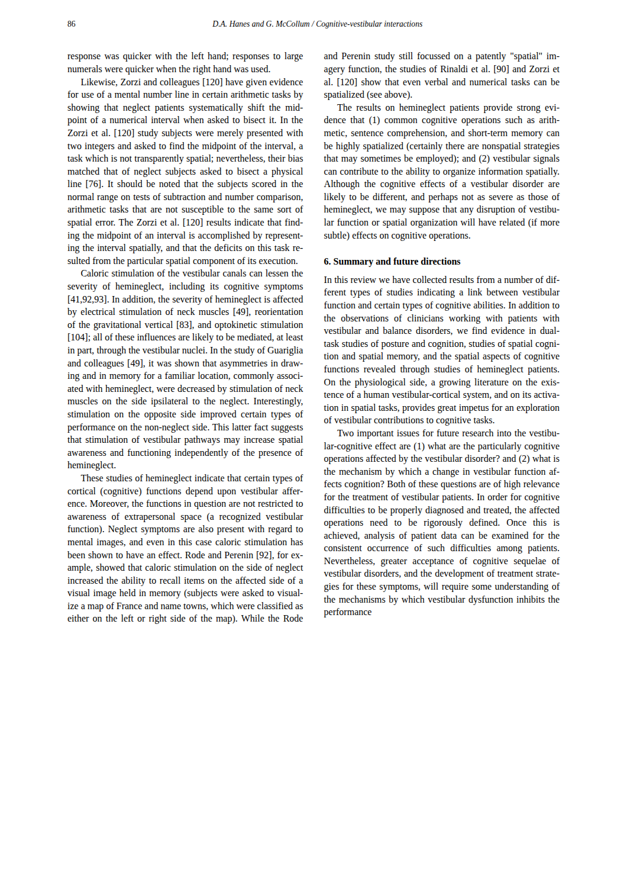86 D.A. Hanes and G. McCollum / Cognitive-vestibular interactions
response was quicker with the left hand; responses to large numerals were quicker when the right hand was used.
Likewise, Zorzi and colleagues [120] have given evidence for use of a mental number line in certain arithmetic tasks by showing that neglect patients systematically shift the midpoint of a numerical interval when asked to bisect it. In the Zorzi et al. [120] study subjects were merely presented with two integers and asked to find the midpoint of the interval, a task which is not transparently spatial; nevertheless, their bias matched that of neglect subjects asked to bisect a physical line [76]. It should be noted that the subjects scored in the normal range on tests of subtraction and number comparison, arithmetic tasks that are not susceptible to the same sort of spatial error. The Zorzi et al. [120] results indicate that finding the midpoint of an interval is accomplished by representing the interval spatially, and that the deficits on this task resulted from the particular spatial component of its execution.
Caloric stimulation of the vestibular canals can lessen the severity of hemineglect, including its cognitive symptoms [41,92,93]. In addition, the severity of hemineglect is affected by electrical stimulation of neck muscles [49], reorientation of the gravitational vertical [83], and optokinetic stimulation [104]; all of these influences are likely to be mediated, at least in part, through the vestibular nuclei. In the study of Guariglia and colleagues [49], it was shown that asymmetries in drawing and in memory for a familiar location, commonly associated with hemineglect, were decreased by stimulation of neck muscles on the side ipsilateral to the neglect. Interestingly, stimulation on the opposite side improved certain types of performance on the non-neglect side. This latter fact suggests that stimulation of vestibular pathways may increase spatial awareness and functioning independently of the presence of hemineglect.
These studies of hemineglect indicate that certain types of cortical (cognitive) functions depend upon vestibular afference. Moreover, the functions in question are not restricted to awareness of extrapersonal space (a recognized vestibular function). Neglect symptoms are also present with regard to mental images, and even in this case caloric stimulation has been shown to have an effect. Rode and Perenin [92], for example, showed that caloric stimulation on the side of neglect increased the ability to recall items on the affected side of a visual image held in memory (subjects were asked to visualize a map of France and name towns, which were classified as either on the left or right side of the map). While the Rode and Perenin study still focussed on a patently "spatial" imagery function, the studies of Rinaldi et al. [90] and Zorzi et al. [120] show that even verbal and numerical tasks can be spatialized (see above).
The results on hemineglect patients provide strong evidence that (1) common cognitive operations such as arithmetic, sentence comprehension, and short-term memory can be highly spatialized (certainly there are nonspatial strategies that may sometimes be employed); and (2) vestibular signals can contribute to the ability to organize information spatially. Although the cognitive effects of a vestibular disorder are likely to be different, and perhaps not as severe as those of hemineglect, we may suppose that any disruption of vestibular function or spatial organization will have related (if more subtle) effects on cognitive operations.
6. Summary and future directions
In this review we have collected results from a number of different types of studies indicating a link between vestibular function and certain types of cognitive abilities. In addition to the observations of clinicians working with patients with vestibular and balance disorders, we find evidence in dual-task studies of posture and cognition, studies of spatial cognition and spatial memory, and the spatial aspects of cognitive functions revealed through studies of hemineglect patients. On the physiological side, a growing literature on the existence of a human vestibular-cortical system, and on its activation in spatial tasks, provides great impetus for an exploration of vestibular contributions to cognitive tasks.
Two important issues for future research into the vestibular-cognitive effect are (1) what are the particularly cognitive operations affected by the vestibular disorder? and (2) what is the mechanism by which a change in vestibular function affects cognition? Both of these questions are of high relevance for the treatment of vestibular patients. In order for cognitive difficulties to be properly diagnosed and treated, the affected operations need to be rigorously defined. Once this is achieved, analysis of patient data can be examined for the consistent occurrence of such difficulties among patients. Nevertheless, greater acceptance of cognitive sequelae of vestibular disorders, and the development of treatment strategies for these symptoms, will require some understanding of the mechanisms by which vestibular dysfunction inhibits the performance